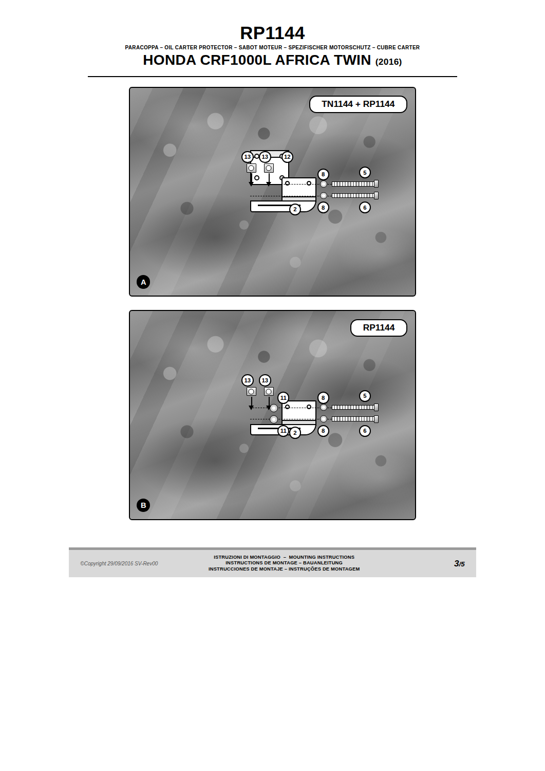RP1144
PARACOPPA – OIL CARTER PROTECTOR – SABOT MOTEUR – SPEZIFISCHER MOTORSCHUTZ – CUBRE CARTER
HONDA CRF1000L AFRICA TWIN (2016)
TN1144 + RP1144
13
13
12
8
8
5
6
2
A
RP1144
13
13
11
11
8
8
5
6
2
B
©Copyright 29/09/2016 SV-Rev00
ISTRUZIONI DI MONTAGGIO – MOUNTING INSTRUCTIONS
INSTRUCTIONS DE MONTAGE – BAUANLEITUNG
INSTRUCCIONES DE MONTAJE – INSTRUÇÕES DE MONTAGEM
3/5